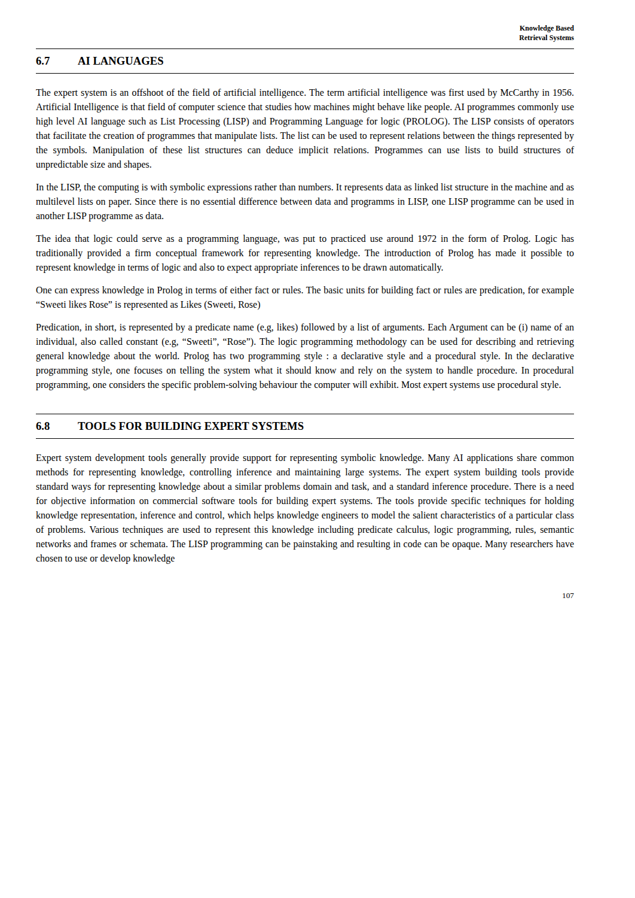Knowledge Based
Retrieval Systems
6.7 AI LANGUAGES
The expert system is an offshoot of the field of artificial intelligence. The term artificial intelligence was first used by McCarthy in 1956. Artificial Intelligence is that field of computer science that studies how machines might behave like people. AI programmes commonly use high level AI language such as List Processing (LISP) and Programming Language for logic (PROLOG). The LISP consists of operators that facilitate the creation of programmes that manipulate lists. The list can be used to represent relations between the things represented by the symbols. Manipulation of these list structures can deduce implicit relations. Programmes can use lists to build structures of unpredictable size and shapes.
In the LISP, the computing is with symbolic expressions rather than numbers. It represents data as linked list structure in the machine and as multilevel lists on paper. Since there is no essential difference between data and programms in LISP, one LISP programme can be used in another LISP programme as data.
The idea that logic could serve as a programming language, was put to practiced use around 1972 in the form of Prolog. Logic has traditionally provided a firm conceptual framework for representing knowledge. The introduction of Prolog has made it possible to represent knowledge in terms of logic and also to expect appropriate inferences to be drawn automatically.
One can express knowledge in Prolog in terms of either fact or rules. The basic units for building fact or rules are predication, for example “Sweeti likes Rose” is represented as Likes (Sweeti, Rose)
Predication, in short, is represented by a predicate name (e.g, likes) followed by a list of arguments. Each Argument can be (i) name of an individual, also called constant (e.g, “Sweeti”, “Rose”). The logic programming methodology can be used for describing and retrieving general knowledge about the world. Prolog has two programming style : a declarative style and a procedural style. In the declarative programming style, one focuses on telling the system what it should know and rely on the system to handle procedure. In procedural programming, one considers the specific problem-solving behaviour the computer will exhibit. Most expert systems use procedural style.
6.8 TOOLS FOR BUILDING EXPERT SYSTEMS
Expert system development tools generally provide support for representing symbolic knowledge. Many AI applications share common methods for representing knowledge, controlling inference and maintaining large systems. The expert system building tools provide standard ways for representing knowledge about a similar problems domain and task, and a standard inference procedure. There is a need for objective information on commercial software tools for building expert systems. The tools provide specific techniques for holding knowledge representation, inference and control, which helps knowledge engineers to model the salient characteristics of a particular class of problems. Various techniques are used to represent this knowledge including predicate calculus, logic programming, rules, semantic networks and frames or schemata. The LISP programming can be painstaking and resulting in code can be opaque. Many researchers have chosen to use or develop knowledge
107